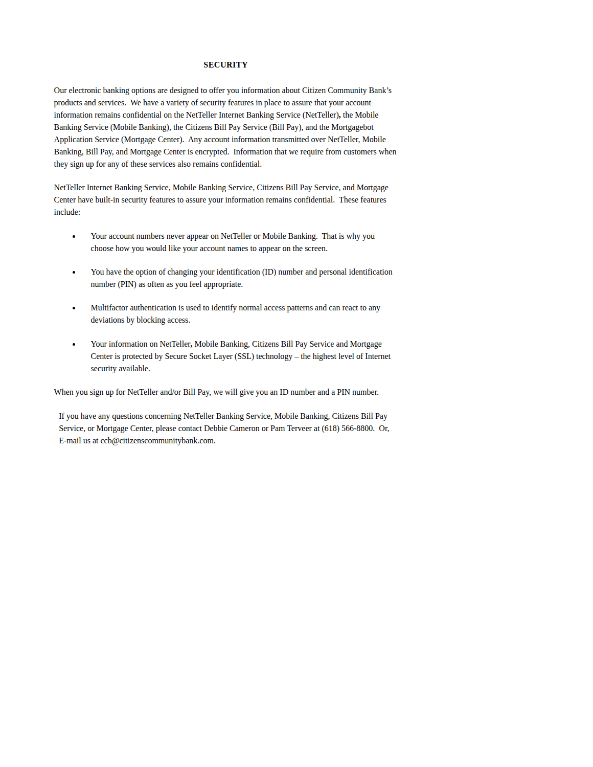SECURITY
Our electronic banking options are designed to offer you information about Citizen Community Bank’s products and services. We have a variety of security features in place to assure that your account information remains confidential on the NetTeller Internet Banking Service (NetTeller), the Mobile Banking Service (Mobile Banking), the Citizens Bill Pay Service (Bill Pay), and the Mortgagebot Application Service (Mortgage Center). Any account information transmitted over NetTeller, Mobile Banking, Bill Pay, and Mortgage Center is encrypted. Information that we require from customers when they sign up for any of these services also remains confidential.
NetTeller Internet Banking Service, Mobile Banking Service, Citizens Bill Pay Service, and Mortgage Center have built-in security features to assure your information remains confidential. These features include:
Your account numbers never appear on NetTeller or Mobile Banking. That is why you choose how you would like your account names to appear on the screen.
You have the option of changing your identification (ID) number and personal identification number (PIN) as often as you feel appropriate.
Multifactor authentication is used to identify normal access patterns and can react to any deviations by blocking access.
Your information on NetTeller, Mobile Banking, Citizens Bill Pay Service and Mortgage Center is protected by Secure Socket Layer (SSL) technology – the highest level of Internet security available.
When you sign up for NetTeller and/or Bill Pay, we will give you an ID number and a PIN number.
If you have any questions concerning NetTeller Banking Service, Mobile Banking, Citizens Bill Pay Service, or Mortgage Center, please contact Debbie Cameron or Pam Terveer at (618) 566-8800. Or, E-mail us at ccb@citizenscommunitybank.com.